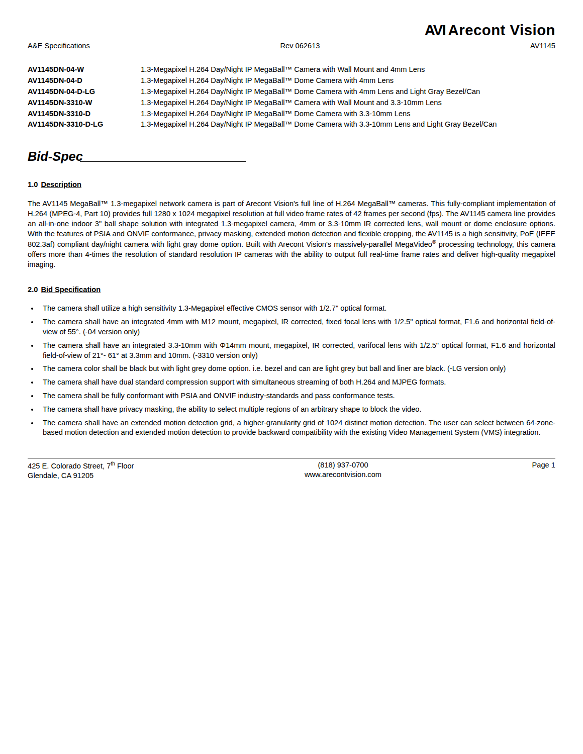AVIArecont Vision
A&E Specifications
Rev 062613
AV1145
| AV1145DN-04-W | 1.3-Megapixel H.264 Day/Night IP MegaBall™ Camera with Wall Mount and 4mm Lens |
| AV1145DN-04-D | 1.3-Megapixel H.264 Day/Night IP MegaBall™ Dome Camera with 4mm Lens |
| AV1145DN-04-D-LG | 1.3-Megapixel H.264 Day/Night IP MegaBall™ Dome Camera with 4mm Lens and Light Gray Bezel/Can |
| AV1145DN-3310-W | 1.3-Megapixel H.264 Day/Night IP MegaBall™ Camera with Wall Mount and 3.3-10mm Lens |
| AV1145DN-3310-D | 1.3-Megapixel H.264 Day/Night IP MegaBall™ Dome Camera with 3.3-10mm Lens |
| AV1145DN-3310-D-LG | 1.3-Megapixel H.264 Day/Night IP MegaBall™ Dome Camera with 3.3-10mm Lens and Light Gray Bezel/Can |
Bid-Spec
1.0 Description
The AV1145 MegaBall™ 1.3-megapixel network camera is part of Arecont Vision's full line of H.264 MegaBall™ cameras. This fully-compliant implementation of H.264 (MPEG-4, Part 10) provides full 1280 x 1024 megapixel resolution at full video frame rates of 42 frames per second (fps). The AV1145 camera line provides an all-in-one indoor 3" ball shape solution with integrated 1.3-megapixel camera, 4mm or 3.3-10mm IR corrected lens, wall mount or dome enclosure options. With the features of PSIA and ONVIF conformance, privacy masking, extended motion detection and flexible cropping, the AV1145 is a high sensitivity, PoE (IEEE 802.3af) compliant day/night camera with light gray dome option. Built with Arecont Vision's massively-parallel MegaVideo® processing technology, this camera offers more than 4-times the resolution of standard resolution IP cameras with the ability to output full real-time frame rates and deliver high-quality megapixel imaging.
2.0 Bid Specification
The camera shall utilize a high sensitivity 1.3-Megapixel effective CMOS sensor with 1/2.7" optical format.
The camera shall have an integrated 4mm with M12 mount, megapixel, IR corrected, fixed focal lens with 1/2.5" optical format, F1.6 and horizontal field-of-view of 55°. (-04 version only)
The camera shall have an integrated 3.3-10mm with Φ14mm mount, megapixel, IR corrected, varifocal lens with 1/2.5" optical format, F1.6 and horizontal field-of-view of 21°- 61° at 3.3mm and 10mm. (-3310 version only)
The camera color shall be black but with light grey dome option. i.e. bezel and can are light grey but ball and liner are black. (-LG version only)
The camera shall have dual standard compression support with simultaneous streaming of both H.264 and MJPEG formats.
The camera shall be fully conformant with PSIA and ONVIF industry-standards and pass conformance tests.
The camera shall have privacy masking, the ability to select multiple regions of an arbitrary shape to block the video.
The camera shall have an extended motion detection grid, a higher-granularity grid of 1024 distinct motion detection. The user can select between 64-zone-based motion detection and extended motion detection to provide backward compatibility with the existing Video Management System (VMS) integration.
425 E. Colorado Street, 7th Floor
Glendale, CA 91205
(818) 937-0700
www.arecontvision.com
Page 1